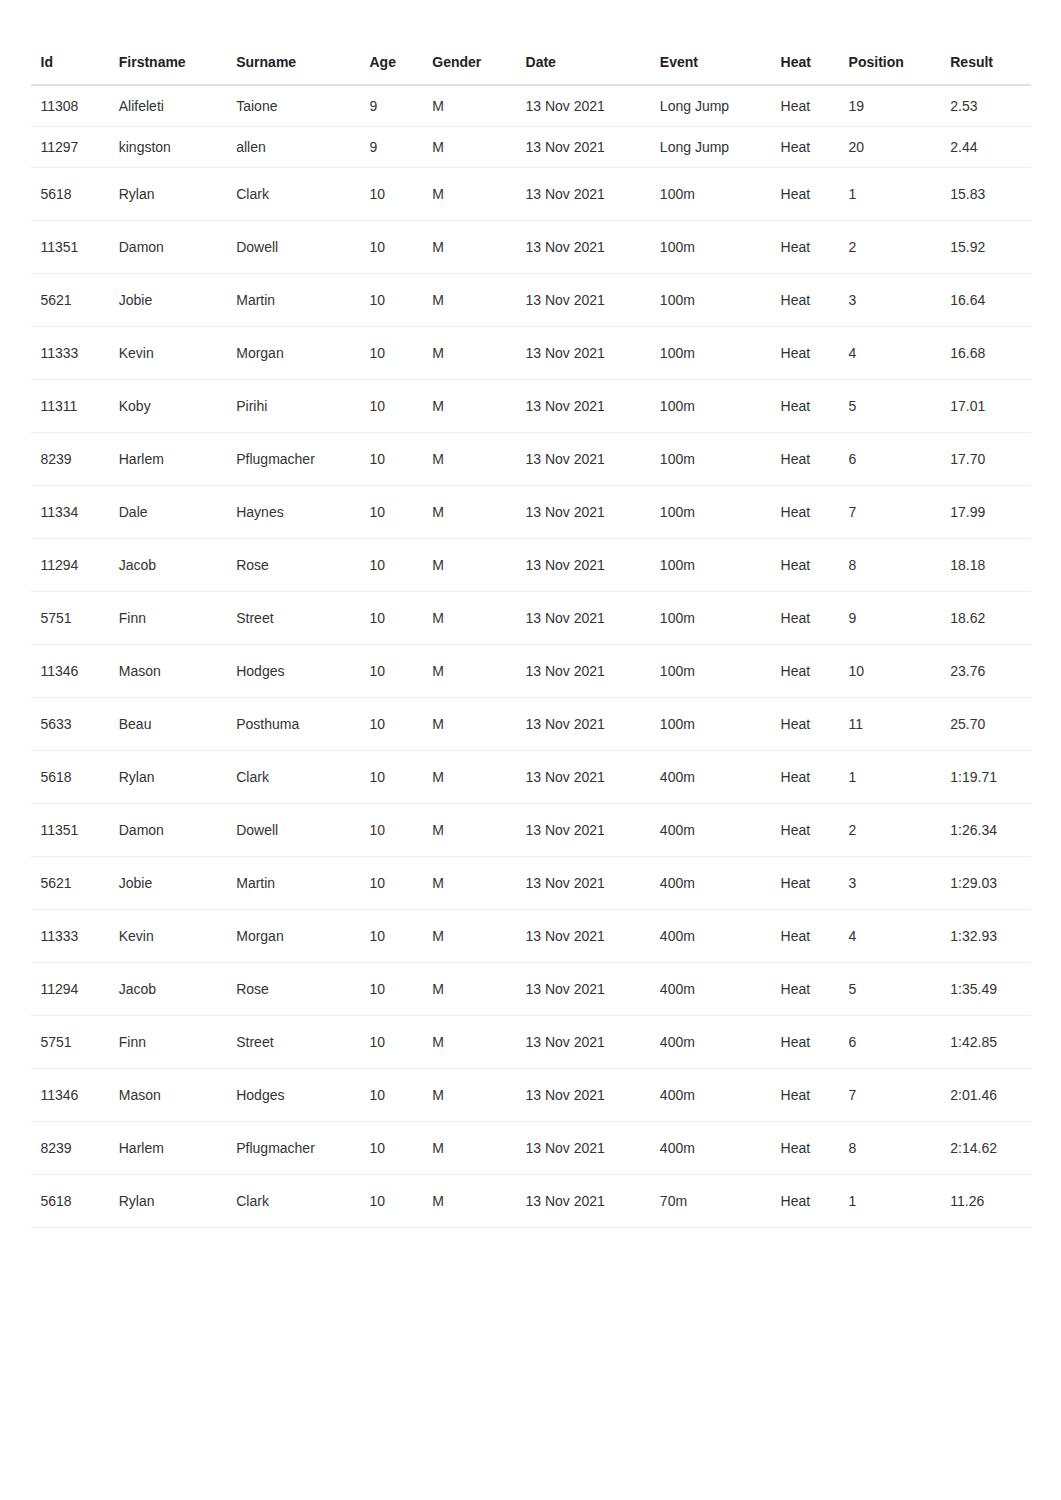| Id | Firstname | Surname | Age | Gender | Date | Event | Heat | Position | Result |
| --- | --- | --- | --- | --- | --- | --- | --- | --- | --- |
| 11308 | Alifeleti | Taione | 9 | M | 13 Nov 2021 | Long Jump | Heat | 19 | 2.53 |
| 11297 | kingston | allen | 9 | M | 13 Nov 2021 | Long Jump | Heat | 20 | 2.44 |
| 5618 | Rylan | Clark | 10 | M | 13 Nov 2021 | 100m | Heat | 1 | 15.83 |
| 11351 | Damon | Dowell | 10 | M | 13 Nov 2021 | 100m | Heat | 2 | 15.92 |
| 5621 | Jobie | Martin | 10 | M | 13 Nov 2021 | 100m | Heat | 3 | 16.64 |
| 11333 | Kevin | Morgan | 10 | M | 13 Nov 2021 | 100m | Heat | 4 | 16.68 |
| 11311 | Koby | Pirihi | 10 | M | 13 Nov 2021 | 100m | Heat | 5 | 17.01 |
| 8239 | Harlem | Pflugmacher | 10 | M | 13 Nov 2021 | 100m | Heat | 6 | 17.70 |
| 11334 | Dale | Haynes | 10 | M | 13 Nov 2021 | 100m | Heat | 7 | 17.99 |
| 11294 | Jacob | Rose | 10 | M | 13 Nov 2021 | 100m | Heat | 8 | 18.18 |
| 5751 | Finn | Street | 10 | M | 13 Nov 2021 | 100m | Heat | 9 | 18.62 |
| 11346 | Mason | Hodges | 10 | M | 13 Nov 2021 | 100m | Heat | 10 | 23.76 |
| 5633 | Beau | Posthuma | 10 | M | 13 Nov 2021 | 100m | Heat | 11 | 25.70 |
| 5618 | Rylan | Clark | 10 | M | 13 Nov 2021 | 400m | Heat | 1 | 1:19.71 |
| 11351 | Damon | Dowell | 10 | M | 13 Nov 2021 | 400m | Heat | 2 | 1:26.34 |
| 5621 | Jobie | Martin | 10 | M | 13 Nov 2021 | 400m | Heat | 3 | 1:29.03 |
| 11333 | Kevin | Morgan | 10 | M | 13 Nov 2021 | 400m | Heat | 4 | 1:32.93 |
| 11294 | Jacob | Rose | 10 | M | 13 Nov 2021 | 400m | Heat | 5 | 1:35.49 |
| 5751 | Finn | Street | 10 | M | 13 Nov 2021 | 400m | Heat | 6 | 1:42.85 |
| 11346 | Mason | Hodges | 10 | M | 13 Nov 2021 | 400m | Heat | 7 | 2:01.46 |
| 8239 | Harlem | Pflugmacher | 10 | M | 13 Nov 2021 | 400m | Heat | 8 | 2:14.62 |
| 5618 | Rylan | Clark | 10 | M | 13 Nov 2021 | 70m | Heat | 1 | 11.26 |